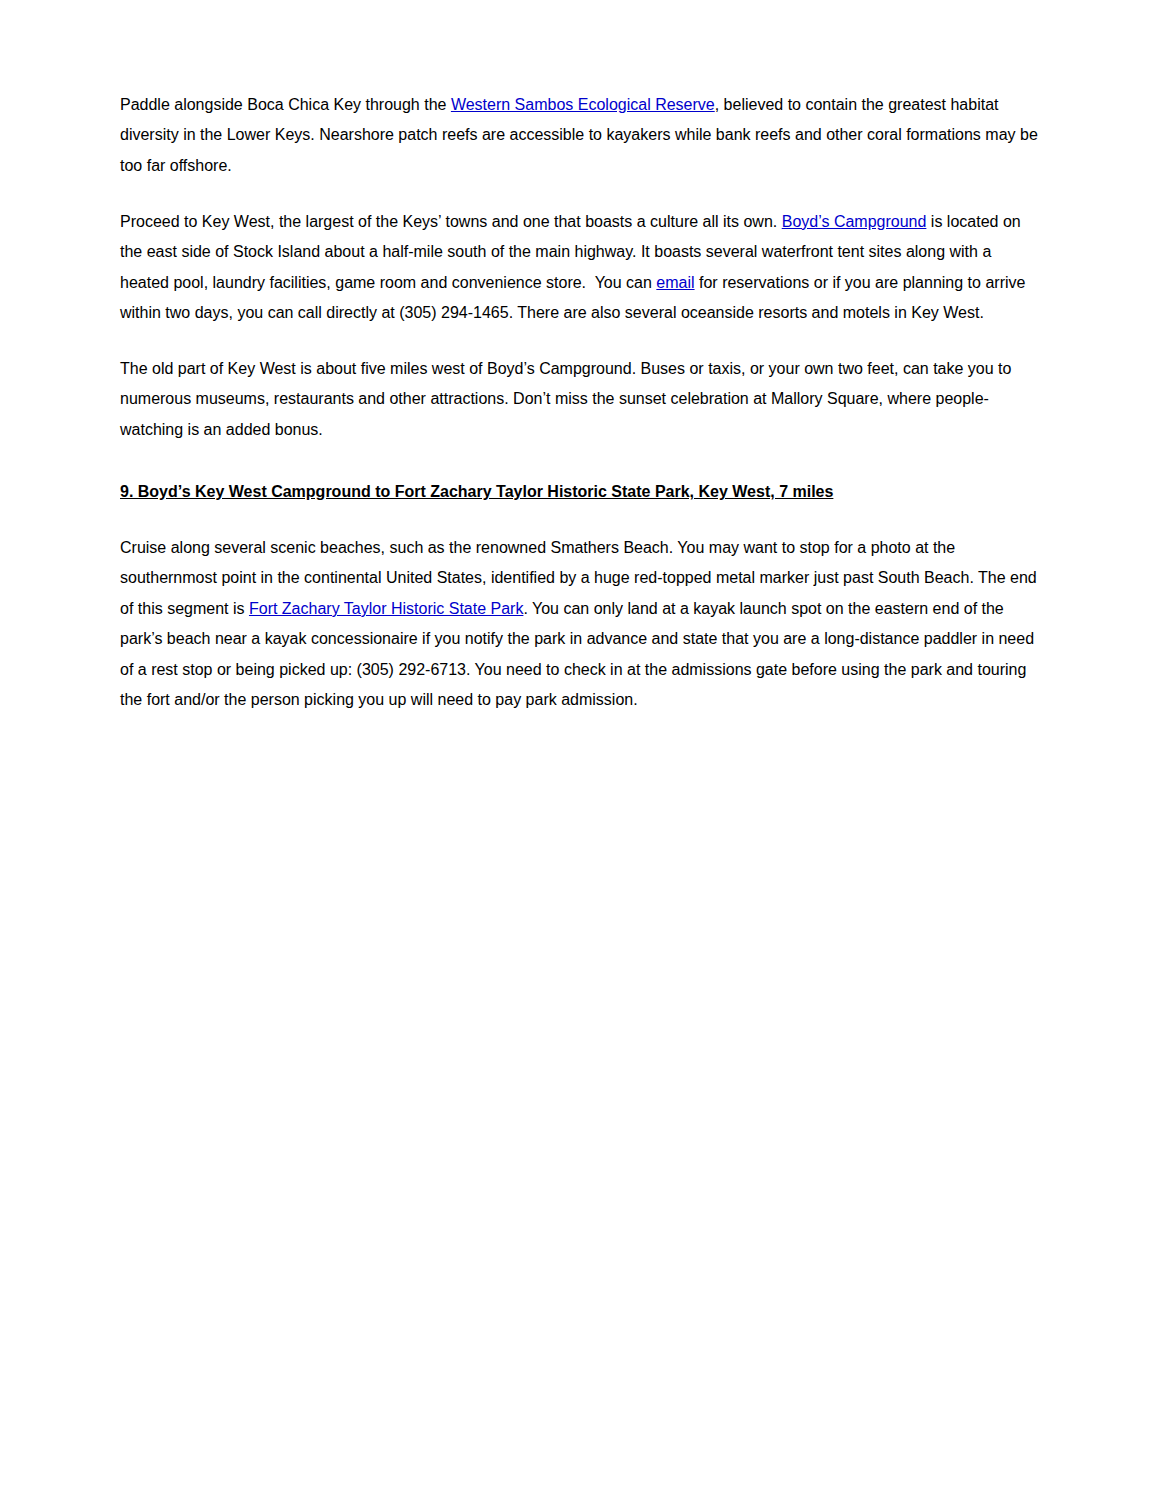Paddle alongside Boca Chica Key through the Western Sambos Ecological Reserve, believed to contain the greatest habitat diversity in the Lower Keys. Nearshore patch reefs are accessible to kayakers while bank reefs and other coral formations may be too far offshore.
Proceed to Key West, the largest of the Keys’ towns and one that boasts a culture all its own. Boyd’s Campground is located on the east side of Stock Island about a half-mile south of the main highway. It boasts several waterfront tent sites along with a heated pool, laundry facilities, game room and convenience store. You can email for reservations or if you are planning to arrive within two days, you can call directly at (305) 294-1465. There are also several oceanside resorts and motels in Key West.
The old part of Key West is about five miles west of Boyd’s Campground. Buses or taxis, or your own two feet, can take you to numerous museums, restaurants and other attractions. Don’t miss the sunset celebration at Mallory Square, where people-watching is an added bonus.
9. Boyd’s Key West Campground to Fort Zachary Taylor Historic State Park, Key West, 7 miles
Cruise along several scenic beaches, such as the renowned Smathers Beach. You may want to stop for a photo at the southernmost point in the continental United States, identified by a huge red-topped metal marker just past South Beach. The end of this segment is Fort Zachary Taylor Historic State Park. You can only land at a kayak launch spot on the eastern end of the park’s beach near a kayak concessionaire if you notify the park in advance and state that you are a long-distance paddler in need of a rest stop or being picked up: (305) 292-6713. You need to check in at the admissions gate before using the park and touring the fort and/or the person picking you up will need to pay park admission.